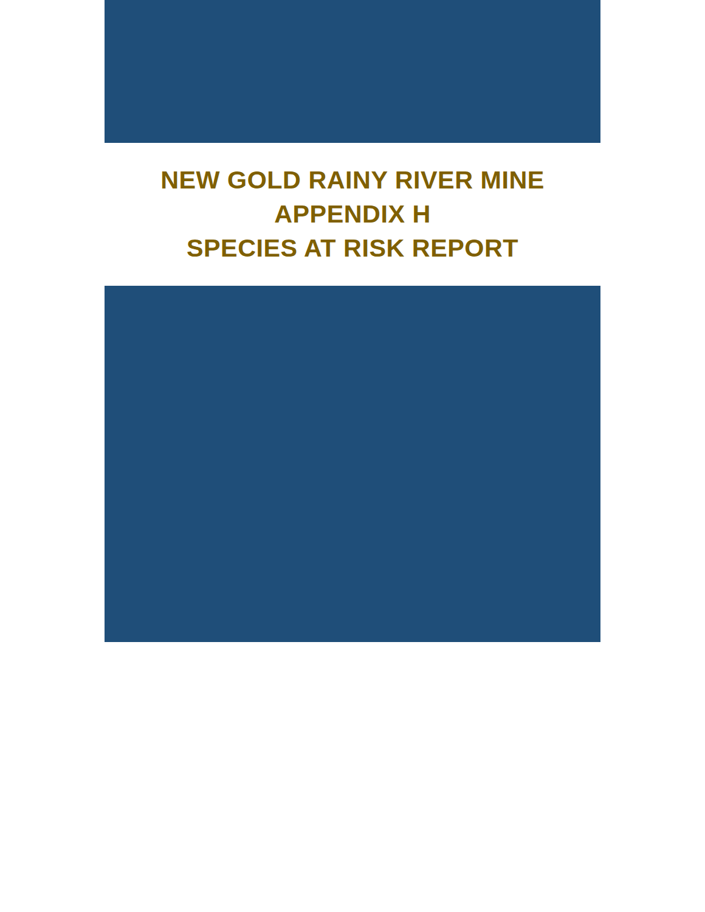New Gold Rainy River Mine
Appendix H
Species at Risk Report